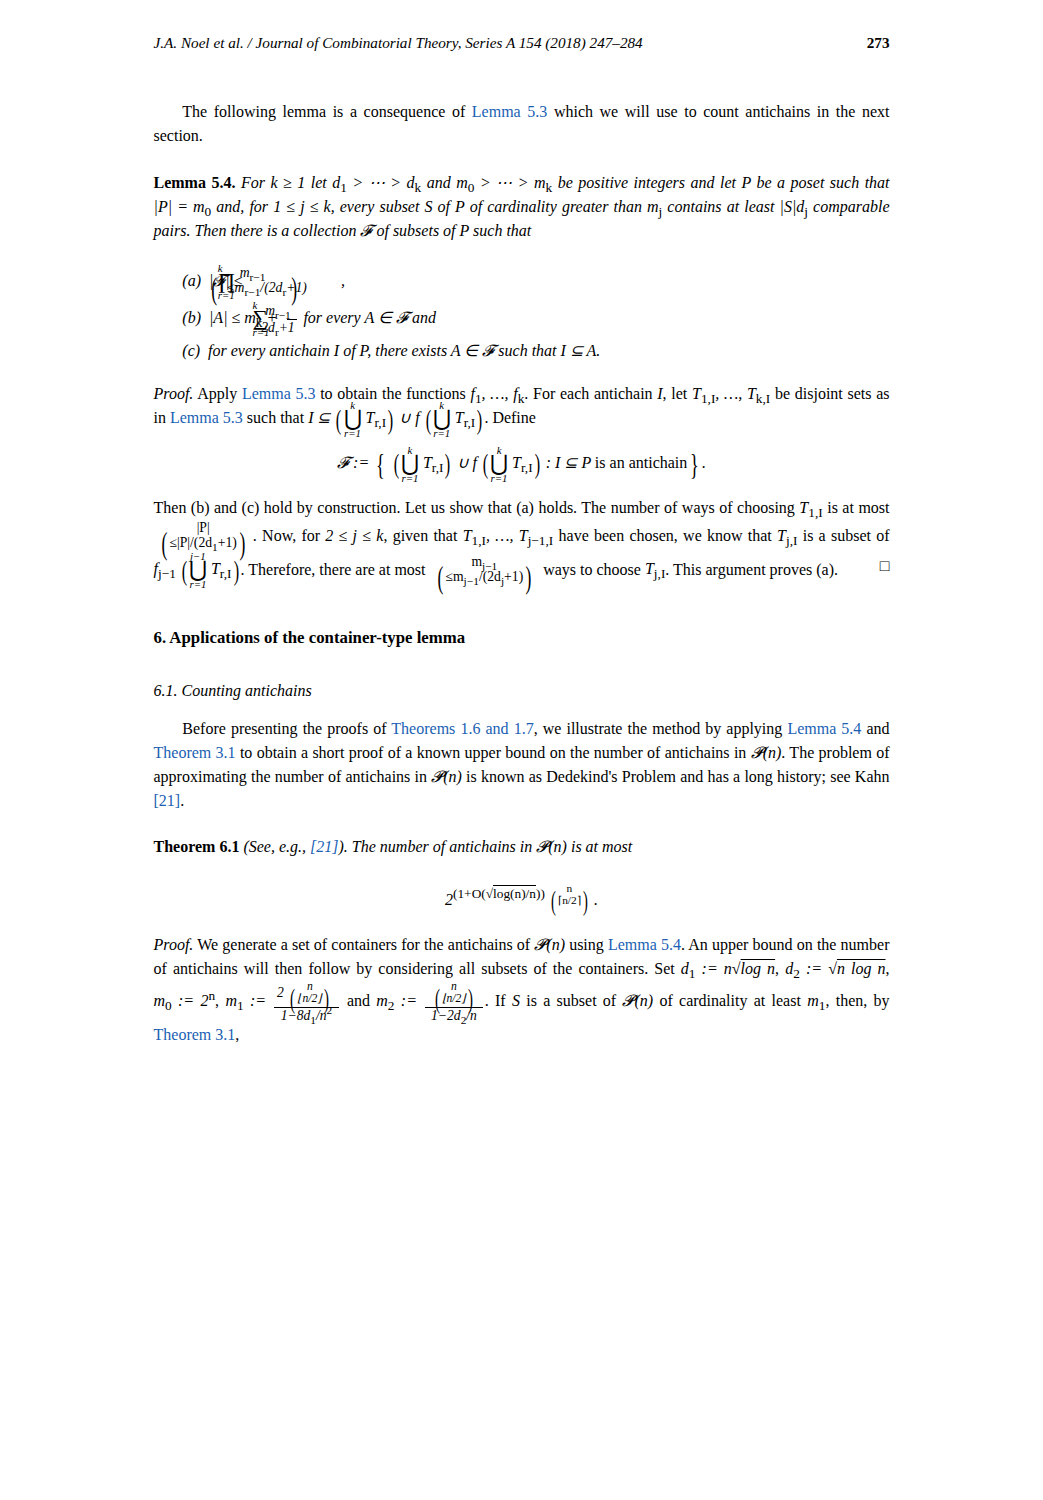J.A. Noel et al. / Journal of Combinatorial Theory, Series A 154 (2018) 247–284 273
The following lemma is a consequence of Lemma 5.3 which we will use to count antichains in the next section.
Lemma 5.4. For k ≥ 1 let d1 > ⋯ > dk and m0 > ⋯ > mk be positive integers and let P be a poset such that |P| = m0 and, for 1 ≤ j ≤ k, every subset S of P of cardinality greater than mj contains at least |S|dj comparable pairs. Then there is a collection 𝓕 of subsets of P such that
(a) |𝓕| ≤ ∏kr=1 (mr−1
≤mr−1/(2dr+1)),
(b) |A| ≤ mk + ∑kr=1 mr−12dr+1 for every A ∈ 𝓕 and
(c) for every antichain I of P, there exists A ∈ 𝓕 such that I ⊆ A.
Proof. Apply Lemma 5.3 to obtain the functions f1, …, fk. For each antichain I, let T1,I, …, Tk,I be disjoint sets as in Lemma 5.3 such that I ⊆ (⋃kr=1 Tr,I) ∪ f (⋃kr=1 Tr,I). Define
𝓕 := { (⋃kr=1 Tr,I) ∪ f (⋃kr=1 Tr,I) : I ⊆ P is an antichain}.
Then (b) and (c) hold by construction. Let us show that (a) holds. The number of ways of choosing T1,I is at most (|P|
≤|P|/(2d1+1)). Now, for 2 ≤ j ≤ k, given that T1,I, …, Tj−1,I have been chosen, we know that Tj,I is a subset of fj−1 (⋃j−1 r=1 Tr,I). Therefore, there are at most (mj−1
≤mj−1/(2dj+1)) ways to choose Tj,I. This argument proves (a). □
6. Applications of the container-type lemma
6.1. Counting antichains
Before presenting the proofs of Theorems 1.6 and 1.7, we illustrate the method by applying Lemma 5.4 and Theorem 3.1 to obtain a short proof of a known upper bound on the number of antichains in 𝓟(n). The problem of approximating the number of antichains in 𝓟(n) is known as Dedekind's Problem and has a long history; see Kahn [21].
Theorem 6.1 (See, e.g., [21]). The number of antichains in 𝓟(n) is at most
2(1+O(√log(n)/n))(n
⌈n/2⌉).
Proof. We generate a set of containers for the antichains of 𝓟(n) using Lemma 5.4. An upper bound on the number of antichains will then follow by considering all subsets of the containers. Set d1 := n√log n, d2 := √n log n, m0 := 2n, m1 := 2(n
⌊n/2⌋) 1−8d1/n2 and m2 := (n
⌊n/2⌋) 1−2d2/n. If S is a subset of 𝓟(n) of cardinality at least m1, then, by Theorem 3.1,